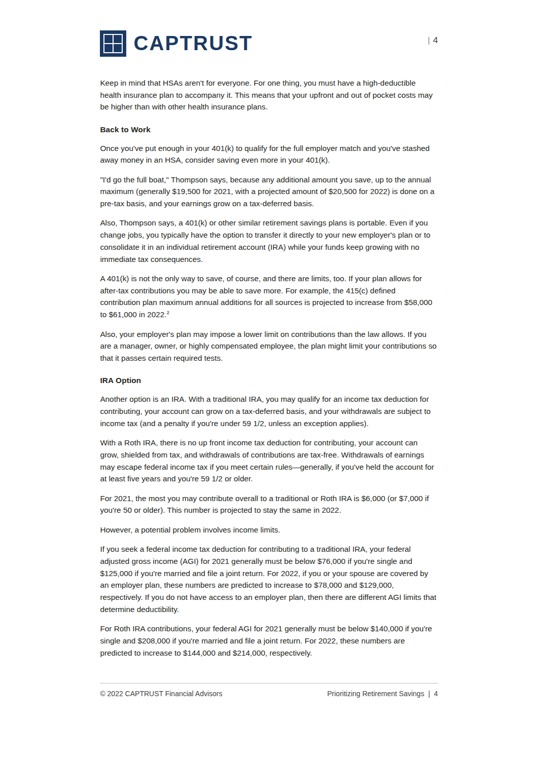CAPTRUST
|4
Keep in mind that HSAs aren't for everyone. For one thing, you must have a high-deductible health insurance plan to accompany it. This means that your upfront and out of pocket costs may be higher than with other health insurance plans.
Back to Work
Once you've put enough in your 401(k) to qualify for the full employer match and you've stashed away money in an HSA, consider saving even more in your 401(k).
"I'd go the full boat," Thompson says, because any additional amount you save, up to the annual maximum (generally $19,500 for 2021, with a projected amount of $20,500 for 2022) is done on a pre-tax basis, and your earnings grow on a tax-deferred basis.
Also, Thompson says, a 401(k) or other similar retirement savings plans is portable. Even if you change jobs, you typically have the option to transfer it directly to your new employer's plan or to consolidate it in an individual retirement account (IRA) while your funds keep growing with no immediate tax consequences.
A 401(k) is not the only way to save, of course, and there are limits, too. If your plan allows for after-tax contributions you may be able to save more. For example, the 415(c) defined contribution plan maximum annual additions for all sources is projected to increase from $58,000 to $61,000 in 2022.2
Also, your employer's plan may impose a lower limit on contributions than the law allows. If you are a manager, owner, or highly compensated employee, the plan might limit your contributions so that it passes certain required tests.
IRA Option
Another option is an IRA. With a traditional IRA, you may qualify for an income tax deduction for contributing, your account can grow on a tax-deferred basis, and your withdrawals are subject to income tax (and a penalty if you're under 59 1/2, unless an exception applies).
With a Roth IRA, there is no up front income tax deduction for contributing, your account can grow, shielded from tax, and withdrawals of contributions are tax-free. Withdrawals of earnings may escape federal income tax if you meet certain rules—generally, if you've held the account for at least five years and you're 59 1/2 or older.
For 2021, the most you may contribute overall to a traditional or Roth IRA is $6,000 (or $7,000 if you're 50 or older). This number is projected to stay the same in 2022.
However, a potential problem involves income limits.
If you seek a federal income tax deduction for contributing to a traditional IRA, your federal adjusted gross income (AGI) for 2021 generally must be below $76,000 if you're single and $125,000 if you're married and file a joint return. For 2022, if you or your spouse are covered by an employer plan, these numbers are predicted to increase to $78,000 and $129,000, respectively. If you do not have access to an employer plan, then there are different AGI limits that determine deductibility.
For Roth IRA contributions, your federal AGI for 2021 generally must be below $140,000 if you're single and $208,000 if you're married and file a joint return. For 2022, these numbers are predicted to increase to $144,000 and $214,000, respectively.
© 2022 CAPTRUST Financial Advisors
Prioritizing Retirement Savings | 4